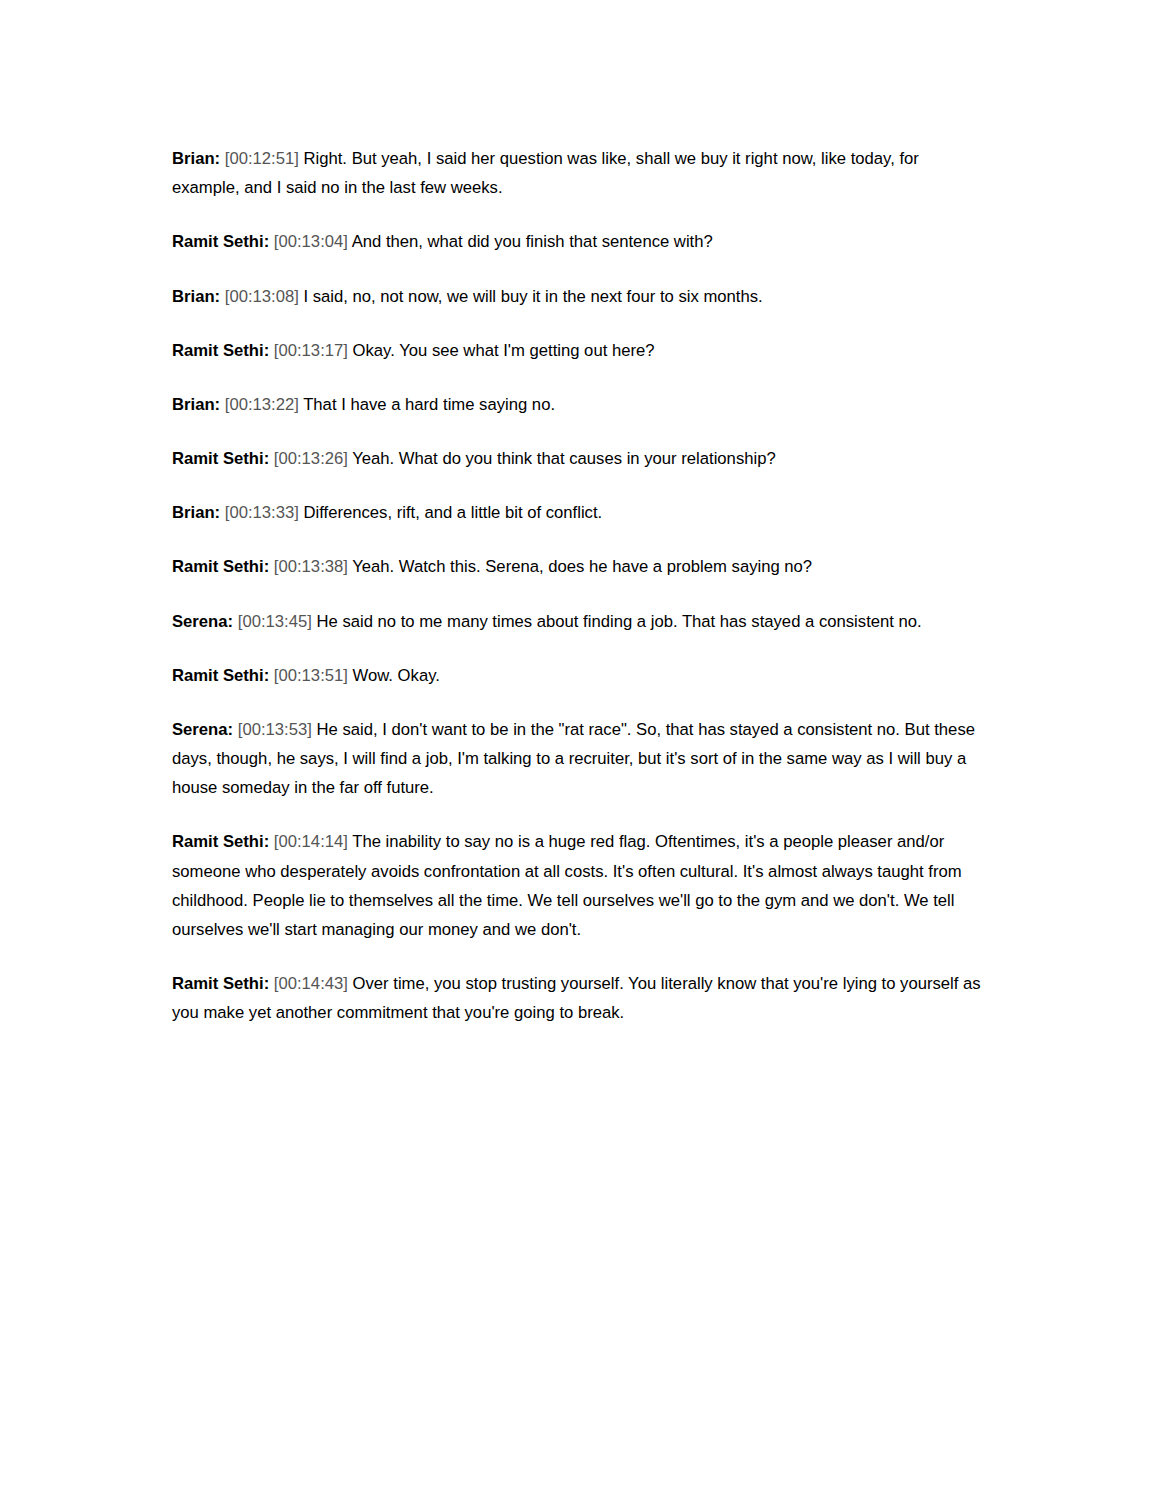Brian: [00:12:51] Right. But yeah, I said her question was like, shall we buy it right now, like today, for example, and I said no in the last few weeks.
Ramit Sethi: [00:13:04] And then, what did you finish that sentence with?
Brian: [00:13:08] I said, no, not now, we will buy it in the next four to six months.
Ramit Sethi: [00:13:17] Okay. You see what I'm getting out here?
Brian: [00:13:22] That I have a hard time saying no.
Ramit Sethi: [00:13:26] Yeah. What do you think that causes in your relationship?
Brian: [00:13:33] Differences, rift, and a little bit of conflict.
Ramit Sethi: [00:13:38] Yeah. Watch this. Serena, does he have a problem saying no?
Serena: [00:13:45] He said no to me many times about finding a job. That has stayed a consistent no.
Ramit Sethi: [00:13:51] Wow. Okay.
Serena: [00:13:53] He said, I don't want to be in the "rat race". So, that has stayed a consistent no. But these days, though, he says, I will find a job, I'm talking to a recruiter, but it's sort of in the same way as I will buy a house someday in the far off future.
Ramit Sethi: [00:14:14] The inability to say no is a huge red flag. Oftentimes, it's a people pleaser and/or someone who desperately avoids confrontation at all costs. It's often cultural. It's almost always taught from childhood. People lie to themselves all the time. We tell ourselves we'll go to the gym and we don't. We tell ourselves we'll start managing our money and we don't.
Ramit Sethi: [00:14:43] Over time, you stop trusting yourself. You literally know that you're lying to yourself as you make yet another commitment that you're going to break.